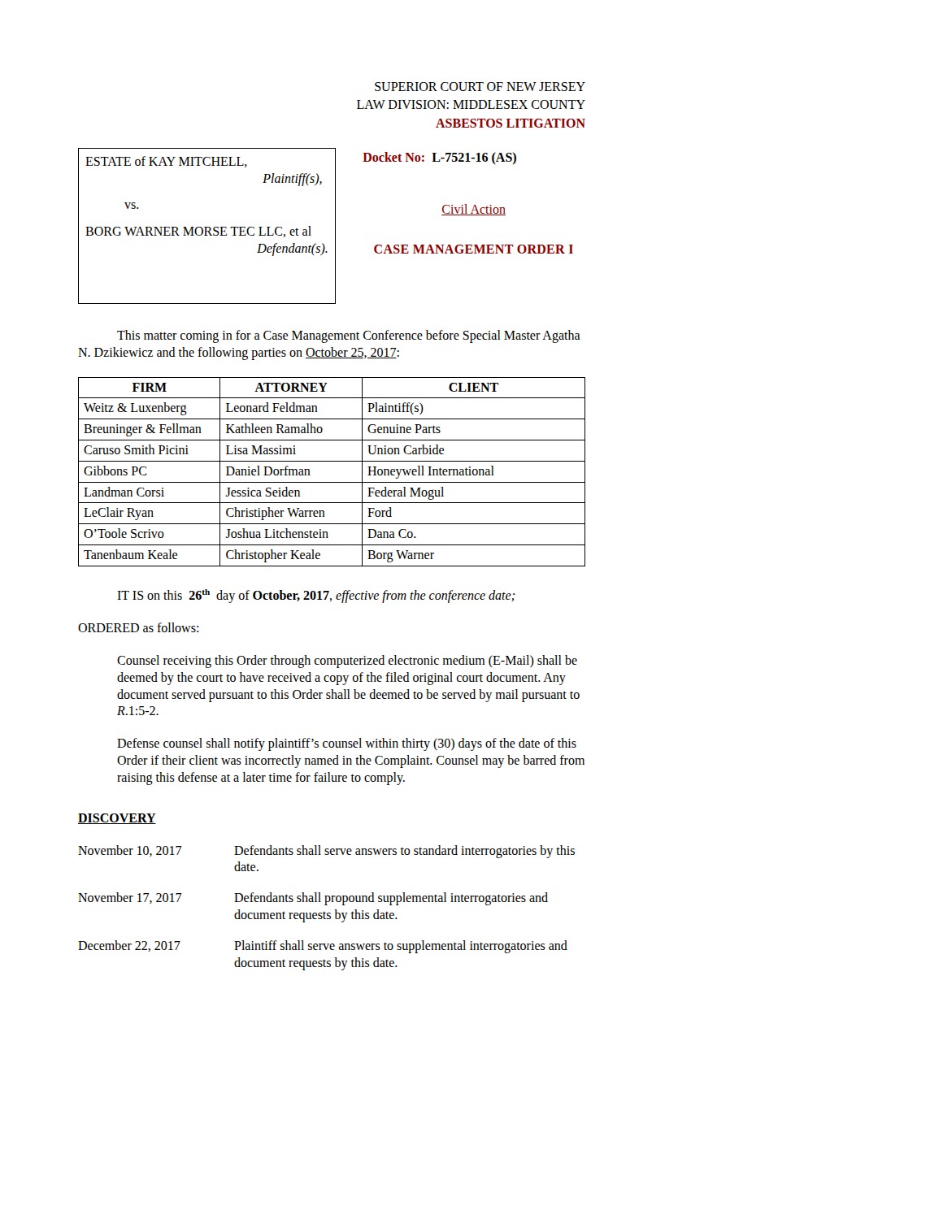SUPERIOR COURT OF NEW JERSEY
LAW DIVISION: MIDDLESEX COUNTY
ASBESTOS LITIGATION
| ESTATE of KAY MITCHELL, Plaintiff(s), vs. BORG WARNER MORSE TEC LLC, et al Defendant(s). | Docket No: L-7521-16 (AS) Civil Action CASE MANAGEMENT ORDER I |
This matter coming in for a Case Management Conference before Special Master Agatha N. Dzikiewicz and the following parties on October 25, 2017:
| FIRM | ATTORNEY | CLIENT |
| --- | --- | --- |
| Weitz & Luxenberg | Leonard Feldman | Plaintiff(s) |
| Breuninger & Fellman | Kathleen Ramalho | Genuine Parts |
| Caruso Smith Picini | Lisa Massimi | Union Carbide |
| Gibbons PC | Daniel Dorfman | Honeywell International |
| Landman Corsi | Jessica Seiden | Federal Mogul |
| LeClair Ryan | Christipher Warren | Ford |
| O’Toole Scrivo | Joshua Litchenstein | Dana Co. |
| Tanenbaum Keale | Christopher Keale | Borg Warner |
IT IS on this 26th day of October, 2017, effective from the conference date;
ORDERED as follows:
Counsel receiving this Order through computerized electronic medium (E-Mail) shall be deemed by the court to have received a copy of the filed original court document. Any document served pursuant to this Order shall be deemed to be served by mail pursuant to R.1:5-2.
Defense counsel shall notify plaintiff’s counsel within thirty (30) days of the date of this Order if their client was incorrectly named in the Complaint. Counsel may be barred from raising this defense at a later time for failure to comply.
DISCOVERY
| November 10, 2017 | Defendants shall serve answers to standard interrogatories by this date. |
| November 17, 2017 | Defendants shall propound supplemental interrogatories and document requests by this date. |
| December 22, 2017 | Plaintiff shall serve answers to supplemental interrogatories and document requests by this date. |